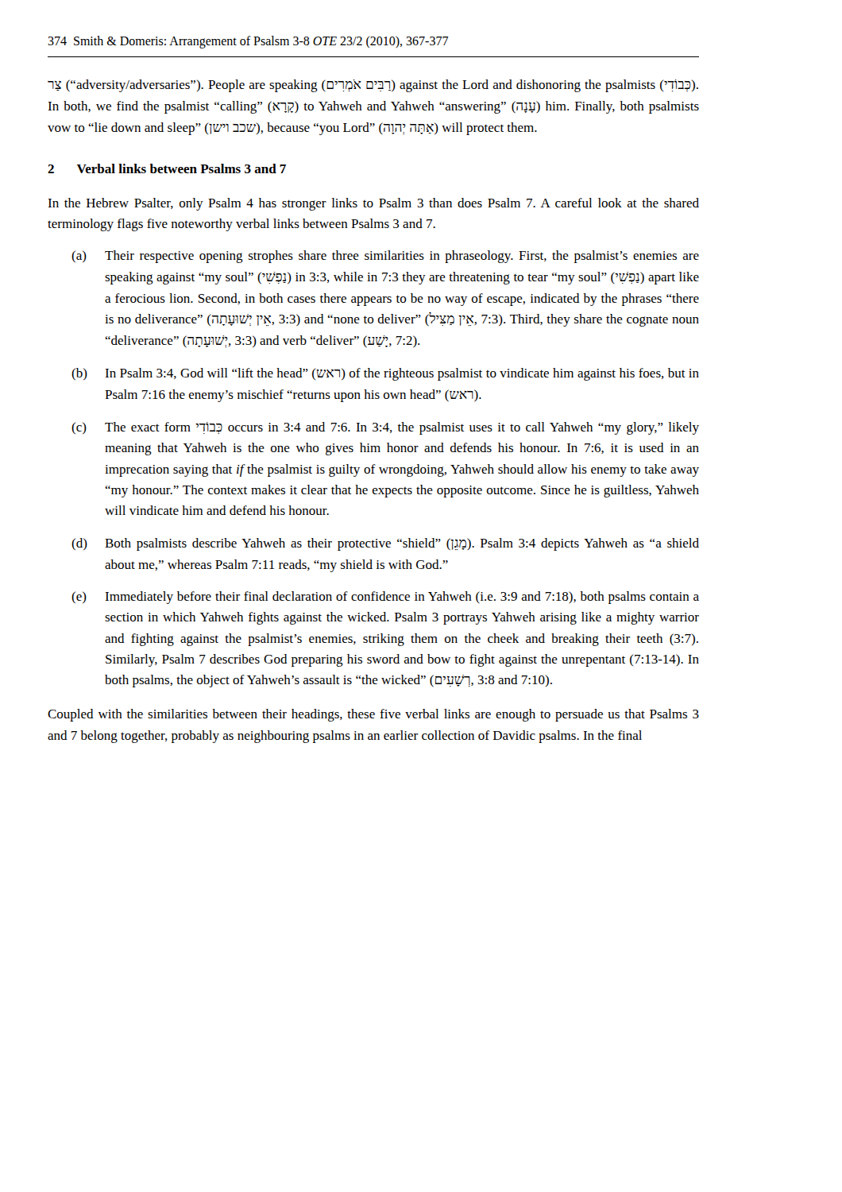374 Smith & Domeris: Arrangement of Psalsm 3-8 OTE 23/2 (2010), 367-377
צַר (“adversity/adversaries”). People are speaking (רַבִּים אֹמְרִים) against the Lord and dishonoring the psalmists (כְּבוֹדִי). In both, we find the psalmist “calling” (קָרָא) to Yahweh and Yahweh “answering” (עָנָה) him. Finally, both psalmists vow to “lie down and sleep” (שכב וישן), because “you Lord” (אַתָּה יְהוָה) will protect them.
2 Verbal links between Psalms 3 and 7
In the Hebrew Psalter, only Psalm 4 has stronger links to Psalm 3 than does Psalm 7. A careful look at the shared terminology flags five noteworthy verbal links between Psalms 3 and 7.
(a) Their respective opening strophes share three similarities in phraseology. First, the psalmist’s enemies are speaking against “my soul” (נַפְשִׁי) in 3:3, while in 7:3 they are threatening to tear “my soul” (נַפְשִׁי) apart like a ferocious lion. Second, in both cases there appears to be no way of escape, indicated by the phrases “there is no deliverance” (אֵין יְשׁוּעָתָה, 3:3) and “none to deliver” (אֵין מַצִּיל, 7:3). Third, they share the cognate noun “deliverance” (יְשׁוּעָתָה, 3:3) and verb “deliver” (יָשַׁע, 7:2).
(b) In Psalm 3:4, God will “lift the head” (ראש) of the righteous psalmist to vindicate him against his foes, but in Psalm 7:16 the enemy’s mischief “returns upon his own head” (ראש).
(c) The exact form כְּבוֹדִי occurs in 3:4 and 7:6. In 3:4, the psalmist uses it to call Yahweh “my glory,” likely meaning that Yahweh is the one who gives him honor and defends his honour. In 7:6, it is used in an imprecation saying that if the psalmist is guilty of wrongdoing, Yahweh should allow his enemy to take away “my honour.” The context makes it clear that he expects the opposite outcome. Since he is guiltless, Yahweh will vindicate him and defend his honour.
(d) Both psalmists describe Yahweh as their protective “shield” (מָגֵן). Psalm 3:4 depicts Yahweh as “a shield about me,” whereas Psalm 7:11 reads, “my shield is with God.”
(e) Immediately before their final declaration of confidence in Yahweh (i.e. 3:9 and 7:18), both psalms contain a section in which Yahweh fights against the wicked. Psalm 3 portrays Yahweh arising like a mighty warrior and fighting against the psalmist’s enemies, striking them on the cheek and breaking their teeth (3:7). Similarly, Psalm 7 describes God preparing his sword and bow to fight against the unrepentant (7:13-14). In both psalms, the object of Yahweh’s assault is “the wicked” (רְשָׁעִים, 3:8 and 7:10).
Coupled with the similarities between their headings, these five verbal links are enough to persuade us that Psalms 3 and 7 belong together, probably as neighbouring psalms in an earlier collection of Davidic psalms. In the final